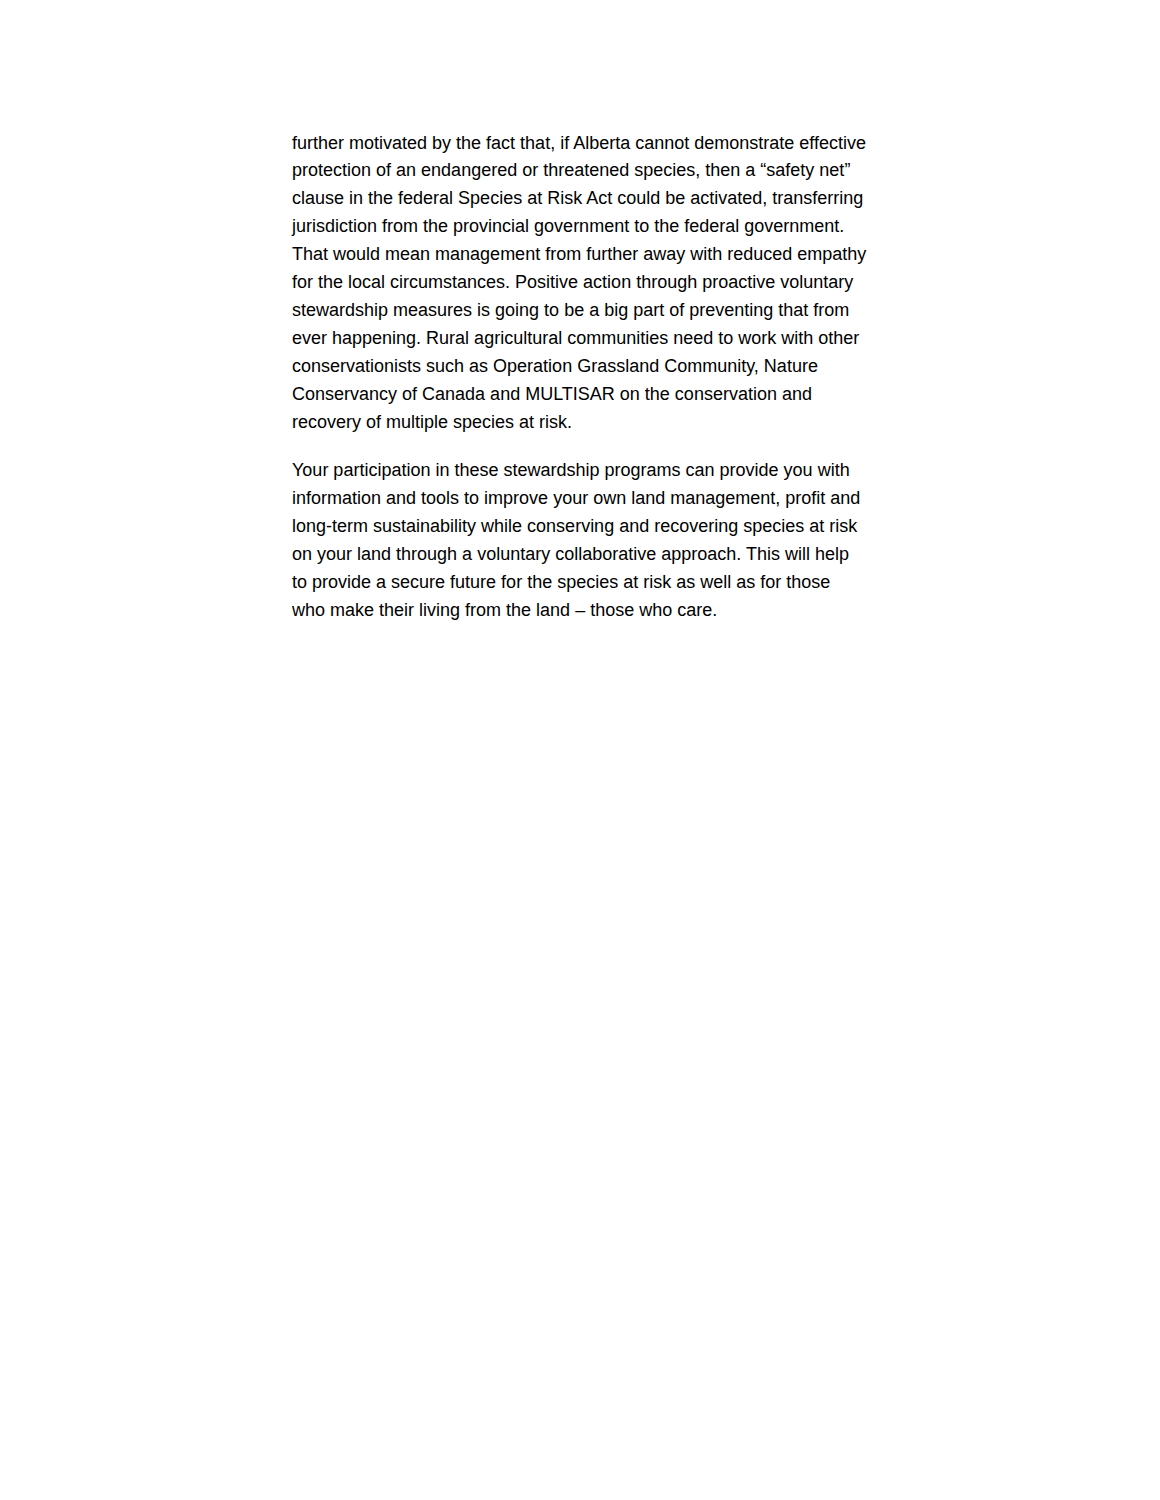further motivated by the fact that, if Alberta cannot demonstrate effective protection of an endangered or threatened species, then a “safety net” clause in the federal Species at Risk Act could be activated, transferring jurisdiction from the provincial government to the federal government. That would mean management from further away with reduced empathy for the local circumstances. Positive action through proactive voluntary stewardship measures is going to be a big part of preventing that from ever happening. Rural agricultural communities need to work with other conservationists such as Operation Grassland Community, Nature Conservancy of Canada and MULTISAR on the conservation and recovery of multiple species at risk.
Your participation in these stewardship programs can provide you with information and tools to improve your own land management, profit and long-term sustainability while conserving and recovering species at risk on your land through a voluntary collaborative approach. This will help to provide a secure future for the species at risk as well as for those who make their living from the land – those who care.